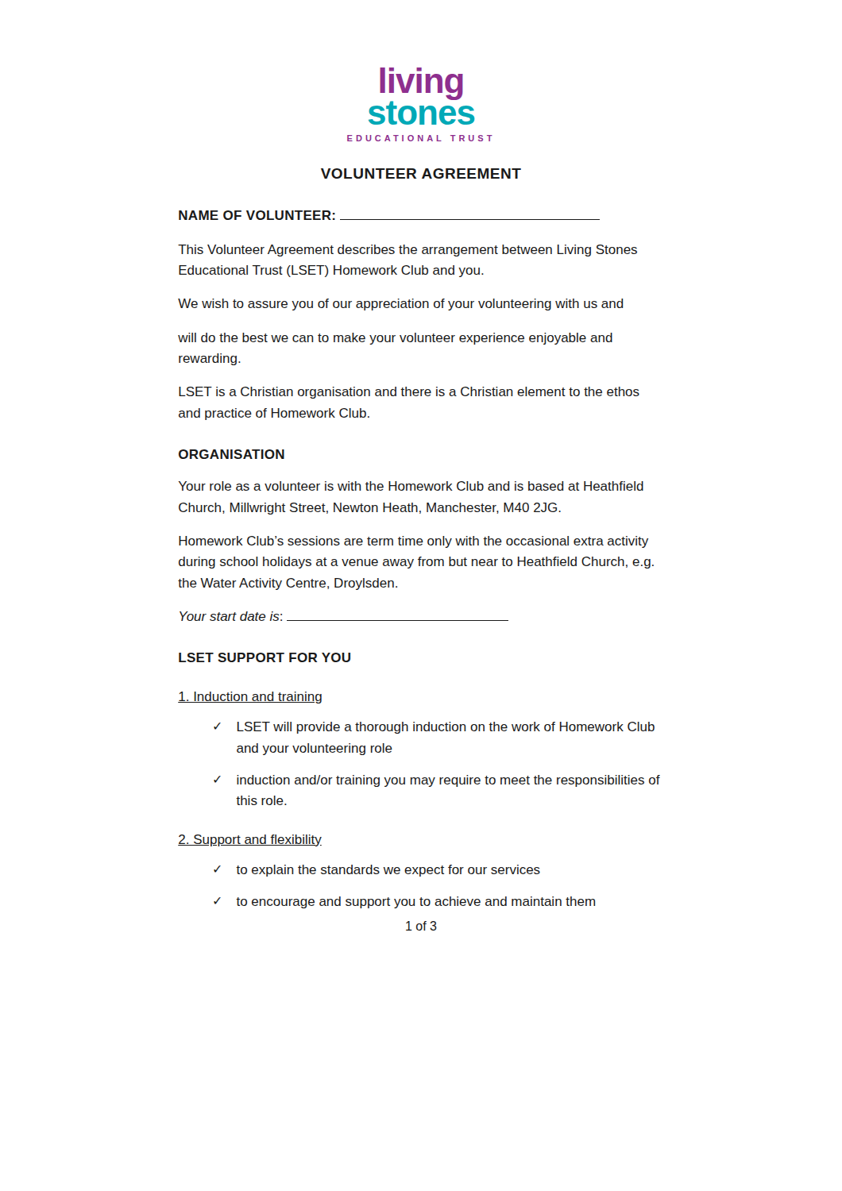living stones EDUCATIONAL TRUST
VOLUNTEER AGREEMENT
NAME OF VOLUNTEER:
This Volunteer Agreement describes the arrangement between Living Stones Educational Trust (LSET) Homework Club and you.
We wish to assure you of our appreciation of your volunteering with us and
will do the best we can to make your volunteer experience enjoyable and rewarding.
LSET is a Christian organisation and there is a Christian element to the ethos and practice of Homework Club.
ORGANISATION
Your role as a volunteer is with the Homework Club and is based at Heathfield Church, Millwright Street, Newton Heath, Manchester, M40 2JG.
Homework Club’s sessions are term time only with the occasional extra activity during school holidays at a venue away from but near to Heathfield Church, e.g. the Water Activity Centre, Droylsden.
Your start date is:
LSET SUPPORT FOR YOU
1. Induction and training
LSET will provide a thorough induction on the work of Homework Club and your volunteering role
induction and/or training you may require to meet the responsibilities of this role.
2. Support and flexibility
to explain the standards we expect for our services
to encourage and support you to achieve and maintain them
1 of 3